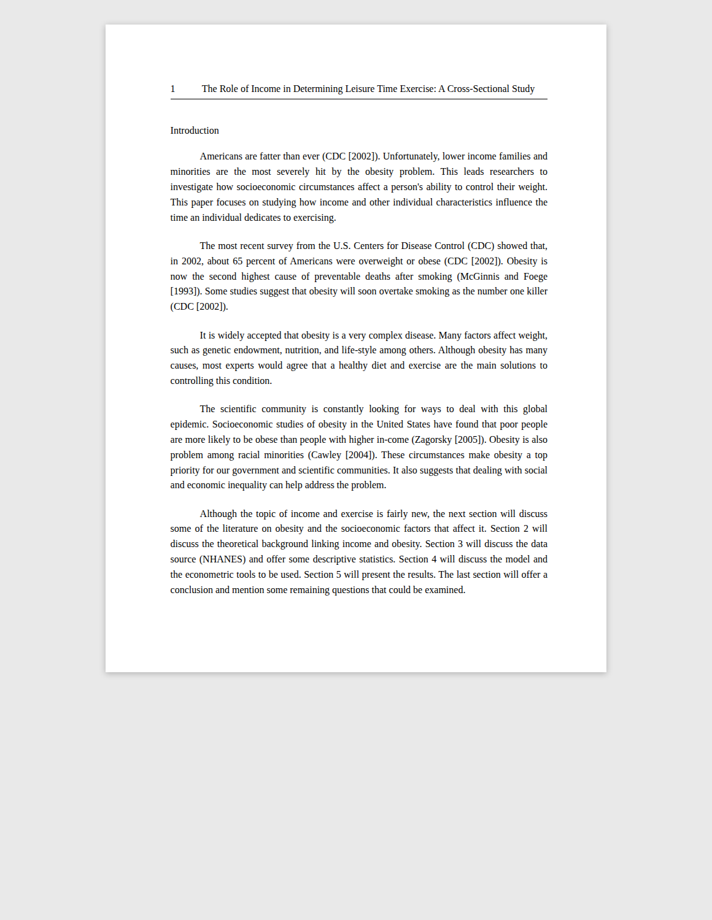1 The Role of Income in Determining Leisure Time Exercise: A Cross-Sectional Study
Introduction
Americans are fatter than ever (CDC [2002]). Unfortunately, lower income families and minorities are the most severely hit by the obesity problem. This leads researchers to investigate how socioeconomic circumstances affect a person's ability to control their weight. This paper focuses on studying how income and other individual characteristics influence the time an individual dedicates to exercising.
The most recent survey from the U.S. Centers for Disease Control (CDC) showed that, in 2002, about 65 percent of Americans were overweight or obese (CDC [2002]). Obesity is now the second highest cause of preventable deaths after smoking (McGinnis and Foege [1993]). Some studies suggest that obesity will soon overtake smoking as the number one killer (CDC [2002]).
It is widely accepted that obesity is a very complex disease. Many factors affect weight, such as genetic endowment, nutrition, and life-style among others. Although obesity has many causes, most experts would agree that a healthy diet and exercise are the main solutions to controlling this condition.
The scientific community is constantly looking for ways to deal with this global epidemic. Socioeconomic studies of obesity in the United States have found that poor people are more likely to be obese than people with higher in-come (Zagorsky [2005]). Obesity is also problem among racial minorities (Cawley [2004]). These circumstances make obesity a top priority for our government and scientific communities. It also suggests that dealing with social and economic inequality can help address the problem.
Although the topic of income and exercise is fairly new, the next section will discuss some of the literature on obesity and the socioeconomic factors that affect it. Section 2 will discuss the theoretical background linking income and obesity. Section 3 will discuss the data source (NHANES) and offer some descriptive statistics. Section 4 will discuss the model and the econometric tools to be used. Section 5 will present the results. The last section will offer a conclusion and mention some remaining questions that could be examined.